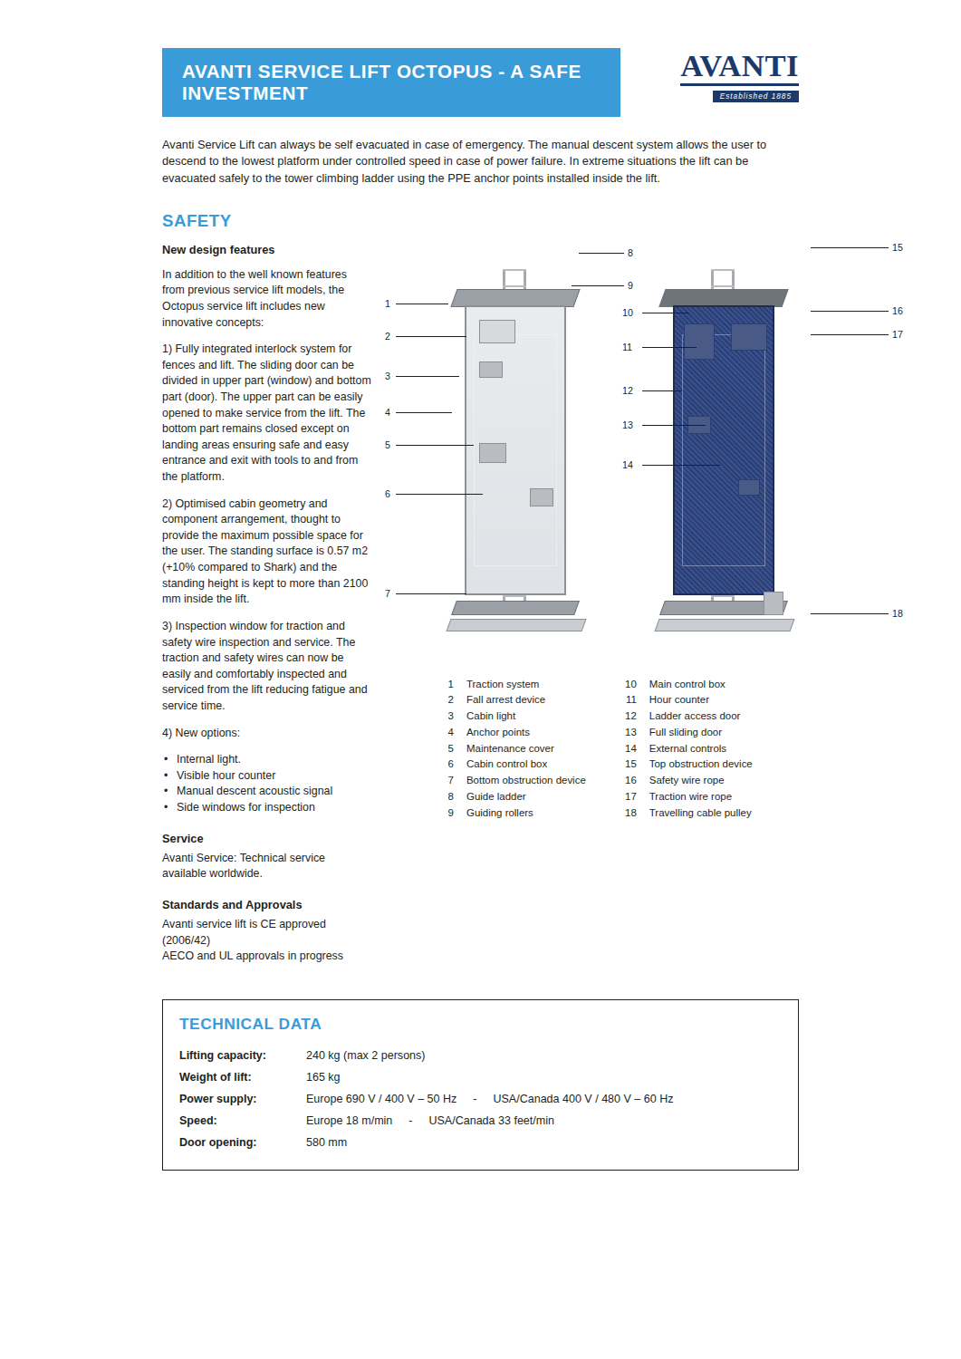AVANTI SERVICE LIFT OCTOPUS - A SAFE INVESTMENT
AVANTI
Established 1885
Avanti Service Lift can always be self evacuated in case of emergency. The manual descent system allows the user to descend to the lowest platform under controlled speed in case of power failure. In extreme situations the lift can be evacuated safely to the tower climbing ladder using the PPE anchor points installed inside the lift.
Safety
New design features
In addition to the well known features from previous service lift models, the Octopus service lift includes new innovative concepts:
1) Fully integrated interlock system for fences and lift. The sliding door can be divided in upper part (window) and bottom part (door). The upper part can be easily opened to make service from the lift. The bottom part remains closed except on landing areas ensuring safe and easy entrance and exit with tools to and from the platform.
2) Optimised cabin geometry and component arrangement, thought to provide the maximum possible space for the user. The standing surface is 0.57 m2 (+10% compared to Shark) and the standing height is kept to more than 2100 mm inside the lift.
3) Inspection window for traction and safety wire inspection and service. The traction and safety wires can now be easily and comfortably inspected and serviced from the lift reducing fatigue and service time.
4) New options:
Internal light.
Visible hour counter
Manual descent acoustic signal
Side windows for inspection
Service
Avanti Service: Technical service available worldwide.
Standards and Approvals
Avanti service lift is CE approved (2006/42)
AECO and UL approvals in progress
1
2
3
4
5
6
7
8
9
10
11
12
13
14
15
16
17
18
1 Traction system
2 Fall arrest device
3 Cabin light
4 Anchor points
5 Maintenance cover
6 Cabin control box
7 Bottom obstruction device
8 Guide ladder
9 Guiding rollers
10 Main control box
11 Hour counter
12 Ladder access door
13 Full sliding door
14 External controls
15 Top obstruction device
16 Safety wire rope
17 Traction wire rope
18 Travelling cable pulley
Technical data
| Lifting capacity: | 240 kg (max 2 persons) |
| Weight of lift: | 165 kg |
| Power supply: | Europe 690 V / 400 V – 50 Hz - USA/Canada 400 V / 480 V – 60 Hz |
| Speed: | Europe 18 m/min - USA/Canada 33 feet/min |
| Door opening: | 580 mm |